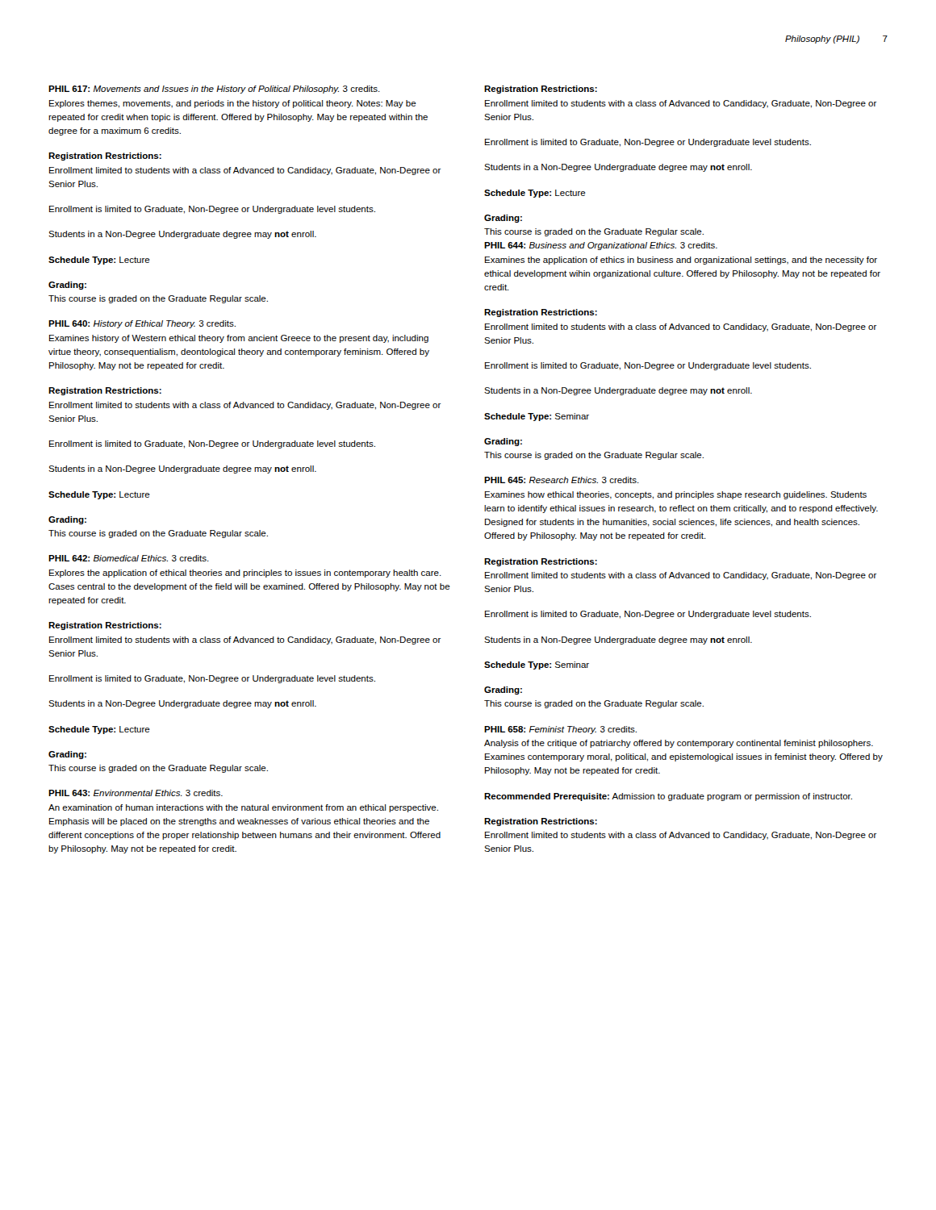Philosophy (PHIL) 7
PHIL 617: Movements and Issues in the History of Political Philosophy. 3 credits.
Explores themes, movements, and periods in the history of political theory. Notes: May be repeated for credit when topic is different. Offered by Philosophy. May be repeated within the degree for a maximum 6 credits.
Registration Restrictions:
Enrollment limited to students with a class of Advanced to Candidacy, Graduate, Non-Degree or Senior Plus.
Enrollment is limited to Graduate, Non-Degree or Undergraduate level students.
Students in a Non-Degree Undergraduate degree may not enroll.
Schedule Type: Lecture
Grading:
This course is graded on the Graduate Regular scale.
PHIL 640: History of Ethical Theory. 3 credits.
Examines history of Western ethical theory from ancient Greece to the present day, including virtue theory, consequentialism, deontological theory and contemporary feminism. Offered by Philosophy. May not be repeated for credit.
Registration Restrictions:
Enrollment limited to students with a class of Advanced to Candidacy, Graduate, Non-Degree or Senior Plus.
Enrollment is limited to Graduate, Non-Degree or Undergraduate level students.
Students in a Non-Degree Undergraduate degree may not enroll.
Schedule Type: Lecture
Grading:
This course is graded on the Graduate Regular scale.
PHIL 642: Biomedical Ethics. 3 credits.
Explores the application of ethical theories and principles to issues in contemporary health care. Cases central to the development of the field will be examined. Offered by Philosophy. May not be repeated for credit.
Registration Restrictions:
Enrollment limited to students with a class of Advanced to Candidacy, Graduate, Non-Degree or Senior Plus.
Enrollment is limited to Graduate, Non-Degree or Undergraduate level students.
Students in a Non-Degree Undergraduate degree may not enroll.
Schedule Type: Lecture
Grading:
This course is graded on the Graduate Regular scale.
PHIL 643: Environmental Ethics. 3 credits.
An examination of human interactions with the natural environment from an ethical perspective. Emphasis will be placed on the strengths and weaknesses of various ethical theories and the different conceptions of the proper relationship between humans and their environment. Offered by Philosophy. May not be repeated for credit.
Registration Restrictions:
Enrollment limited to students with a class of Advanced to Candidacy, Graduate, Non-Degree or Senior Plus.
Enrollment is limited to Graduate, Non-Degree or Undergraduate level students.
Students in a Non-Degree Undergraduate degree may not enroll.
Schedule Type: Lecture
Grading:
This course is graded on the Graduate Regular scale.
PHIL 644: Business and Organizational Ethics. 3 credits.
Examines the application of ethics in business and organizational settings, and the necessity for ethical development wihin organizational culture. Offered by Philosophy. May not be repeated for credit.
Registration Restrictions:
Enrollment limited to students with a class of Advanced to Candidacy, Graduate, Non-Degree or Senior Plus.
Enrollment is limited to Graduate, Non-Degree or Undergraduate level students.
Students in a Non-Degree Undergraduate degree may not enroll.
Schedule Type: Seminar
Grading:
This course is graded on the Graduate Regular scale.
PHIL 645: Research Ethics. 3 credits.
Examines how ethical theories, concepts, and principles shape research guidelines. Students learn to identify ethical issues in research, to reflect on them critically, and to respond effectively. Designed for students in the humanities, social sciences, life sciences, and health sciences. Offered by Philosophy. May not be repeated for credit.
Registration Restrictions:
Enrollment limited to students with a class of Advanced to Candidacy, Graduate, Non-Degree or Senior Plus.
Enrollment is limited to Graduate, Non-Degree or Undergraduate level students.
Students in a Non-Degree Undergraduate degree may not enroll.
Schedule Type: Seminar
Grading:
This course is graded on the Graduate Regular scale.
PHIL 658: Feminist Theory. 3 credits.
Analysis of the critique of patriarchy offered by contemporary continental feminist philosophers. Examines contemporary moral, political, and epistemological issues in feminist theory. Offered by Philosophy. May not be repeated for credit.
Recommended Prerequisite: Admission to graduate program or permission of instructor.
Registration Restrictions:
Enrollment limited to students with a class of Advanced to Candidacy, Graduate, Non-Degree or Senior Plus.